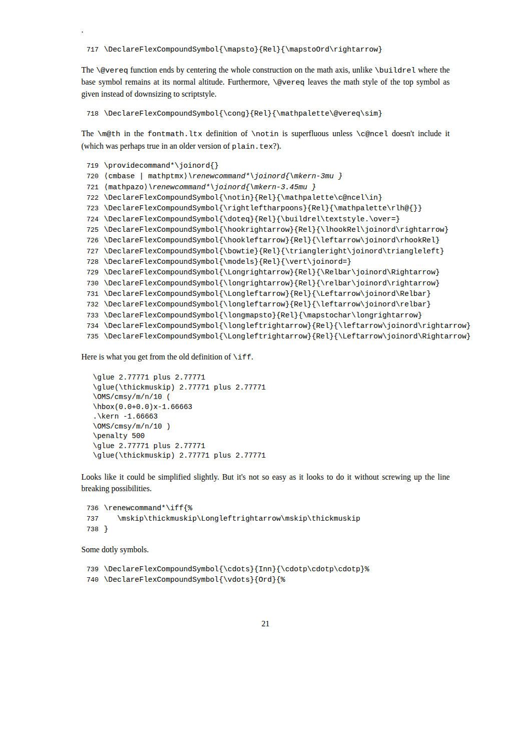.
717\DeclareFlexCompoundSymbol{\mapsto}{Rel}{\mapstoOrd\rightarrow}
The \@vereq function ends by centering the whole construction on the math axis, unlike \buildrel where the base symbol remains at its normal altitude. Furthermore, \@vereq leaves the math style of the top symbol as given instead of downsizing to scriptstyle.
718\DeclareFlexCompoundSymbol{\cong}{Rel}{\mathpalette\@vereq\sim}
The \m@th in the fontmath.ltx definition of \notin is superfluous unless \c@ncel doesn't include it (which was perhaps true in an older version of plain.tex?).
719\providecommand*\joinord{}
720⟨cmbase | mathptmx⟩\renewcommand*\joinord{\mkern-3mu }
721⟨mathpazo⟩\renewcommand*\joinord{\mkern-3.45mu }
722\DeclareFlexCompoundSymbol{\notin}{Rel}{\mathpalette\c@ncel\in}
723\DeclareFlexCompoundSymbol{\rightleftharpoons}{Rel}{\mathpalette\rlh@{}}
724\DeclareFlexCompoundSymbol{\doteq}{Rel}{\buildrel\textstyle.\over=}
725\DeclareFlexCompoundSymbol{\hookrightarrow}{Rel}{\lhookRel\joinord\rightarrow}
726\DeclareFlexCompoundSymbol{\hookleftarrow}{Rel}{\leftarrow\joinord\rhookRel}
727\DeclareFlexCompoundSymbol{\bowtie}{Rel}{\triangleright\joinord\triangleleft}
728\DeclareFlexCompoundSymbol{\models}{Rel}{\vert\joinord=}
729\DeclareFlexCompoundSymbol{\Longrightarrow}{Rel}{\Relbar\joinord\Rightarrow}
730\DeclareFlexCompoundSymbol{\longrightarrow}{Rel}{\relbar\joinord\rightarrow}
731\DeclareFlexCompoundSymbol{\Longleftarrow}{Rel}{\Leftarrow\joinord\Relbar}
732\DeclareFlexCompoundSymbol{\longleftarrow}{Rel}{\leftarrow\joinord\relbar}
733\DeclareFlexCompoundSymbol{\longmapsto}{Rel}{\mapstochar\longrightarrow}
734\DeclareFlexCompoundSymbol{\longleftrightarrow}{Rel}{\leftarrow\joinord\rightarrow}
735\DeclareFlexCompoundSymbol{\Longleftrightarrow}{Rel}{\Leftarrow\joinord\Rightarrow}
Here is what you get from the old definition of \iff.
\glue 2.77771 plus 2.77771 \glue(\thickmuskip) 2.77771 plus 2.77771 \OMS/cmsy/m/n/10 ( \hbox(0.0+0.0)x-1.66663 .\kern -1.66663 \OMS/cmsy/m/n/10 ) \penalty 500 \glue 2.77771 plus 2.77771 \glue(\thickmuskip) 2.77771 plus 2.77771
Looks like it could be simplified slightly. But it's not so easy as it looks to do it without screwing up the line breaking possibilities.
736\renewcommand*\iff{%
737 \mskip\thickmuskip\Longleftrightarrow\mskip\thickmuskip
738}
Some dotly symbols.
739\DeclareFlexCompoundSymbol{\cdots}{Inn}{\cdotp\cdotp\cdotp}%
740\DeclareFlexCompoundSymbol{\vdots}{Ord}{%
21